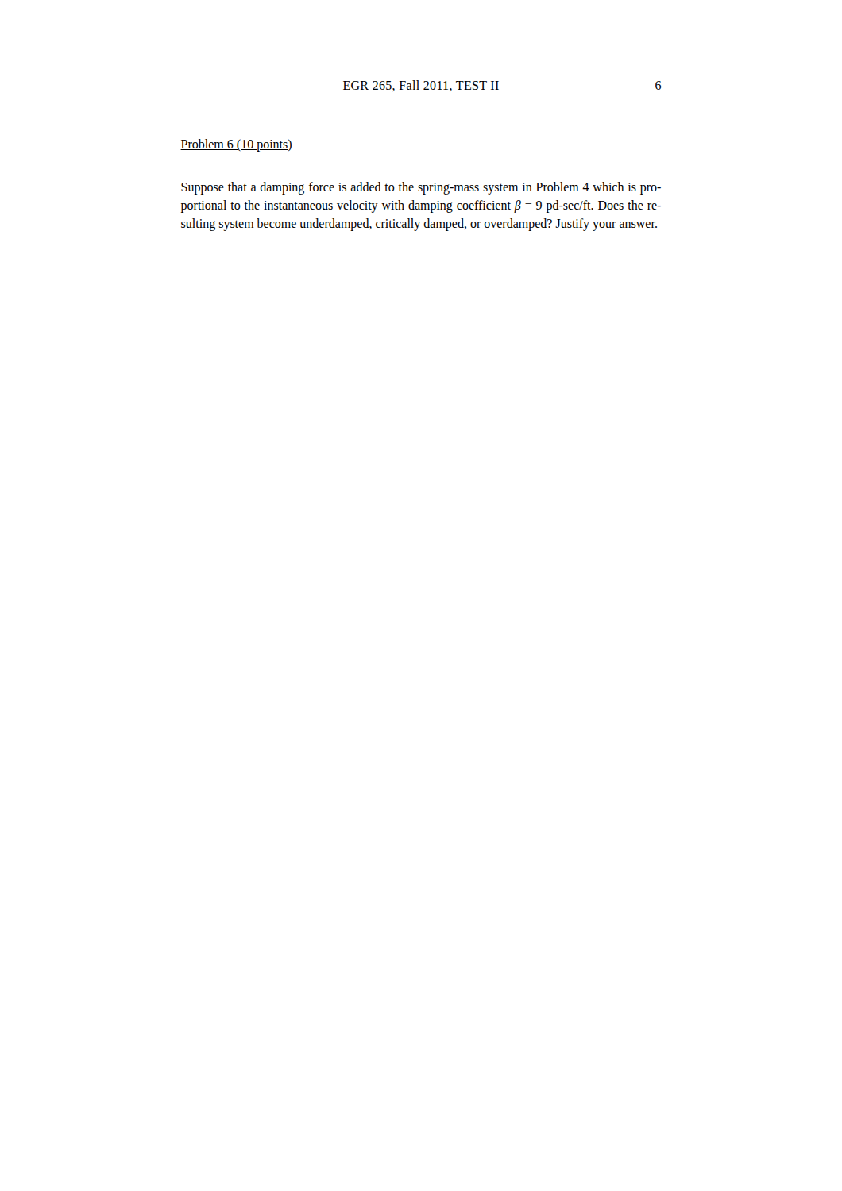EGR 265, Fall 2011, TEST II 6
Problem 6 (10 points)
Suppose that a damping force is added to the spring-mass system in Problem 4 which is proportional to the instantaneous velocity with damping coefficient β = 9 pd-sec/ft. Does the resulting system become underdamped, critically damped, or overdamped? Justify your answer.